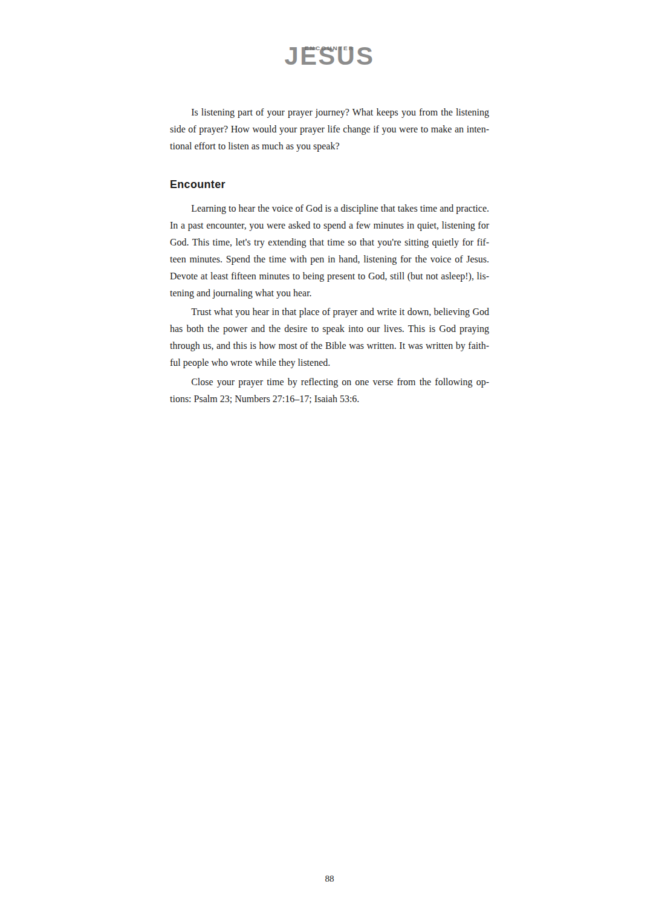JESUS ENCOUNTER
Is listening part of your prayer journey? What keeps you from the listening side of prayer? How would your prayer life change if you were to make an intentional effort to listen as much as you speak?
Encounter
Learning to hear the voice of God is a discipline that takes time and practice. In a past encounter, you were asked to spend a few minutes in quiet, listening for God. This time, let's try extending that time so that you're sitting quietly for fifteen minutes. Spend the time with pen in hand, listening for the voice of Jesus. Devote at least fifteen minutes to being present to God, still (but not asleep!), listening and journaling what you hear.
Trust what you hear in that place of prayer and write it down, believing God has both the power and the desire to speak into our lives. This is God praying through us, and this is how most of the Bible was written. It was written by faithful people who wrote while they listened.
Close your prayer time by reflecting on one verse from the following options: Psalm 23; Numbers 27:16–17; Isaiah 53:6.
88